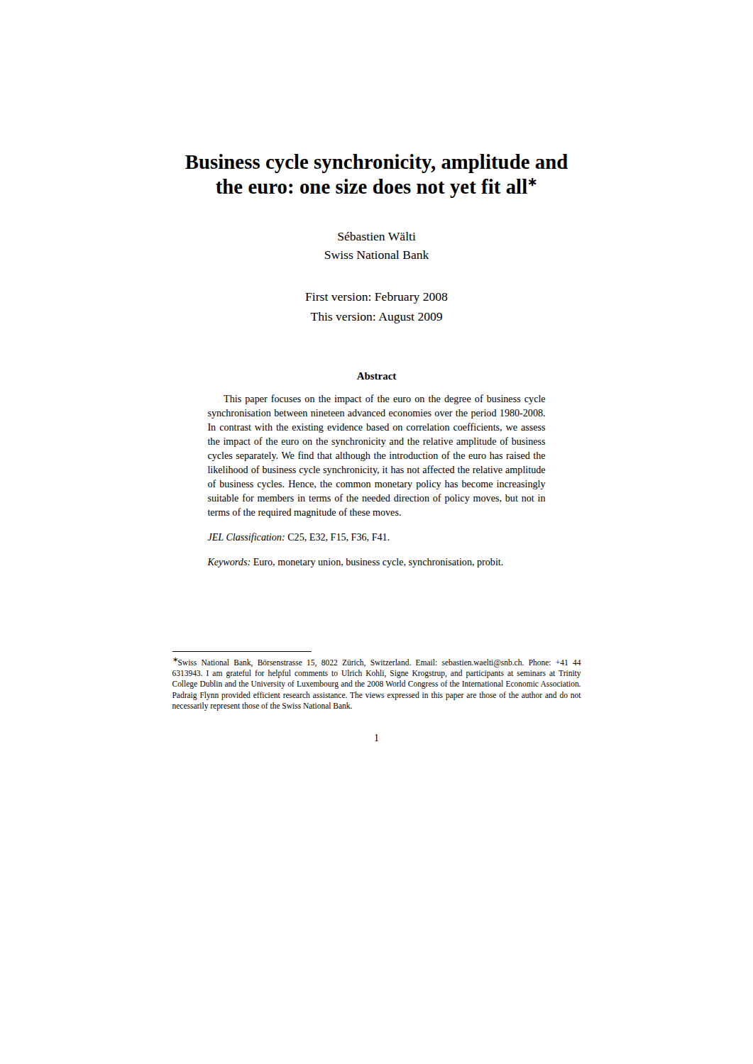Business cycle synchronicity, amplitude and
the euro: one size does not yet fit all∗
Sébastien Wälti
Swiss National Bank
First version: February 2008
This version: August 2009
Abstract
This paper focuses on the impact of the euro on the degree of business cycle synchronisation between nineteen advanced economies over the period 1980-2008. In contrast with the existing evidence based on correlation coefficients, we assess the impact of the euro on the synchronicity and the relative amplitude of business cycles separately. We find that although the introduction of the euro has raised the likelihood of business cycle synchronicity, it has not affected the relative amplitude of business cycles. Hence, the common monetary policy has become increasingly suitable for members in terms of the needed direction of policy moves, but not in terms of the required magnitude of these moves.
JEL Classification: C25, E32, F15, F36, F41.
Keywords: Euro, monetary union, business cycle, synchronisation, probit.
∗Swiss National Bank, Börsenstrasse 15, 8022 Zürich, Switzerland. Email: sebastien.waelti@snb.ch. Phone: +41 44 6313943. I am grateful for helpful comments to Ulrich Kohli, Signe Krogstrup, and participants at seminars at Trinity College Dublin and the University of Luxembourg and the 2008 World Congress of the International Economic Association. Padraig Flynn provided efficient research assistance. The views expressed in this paper are those of the author and do not necessarily represent those of the Swiss National Bank.
1